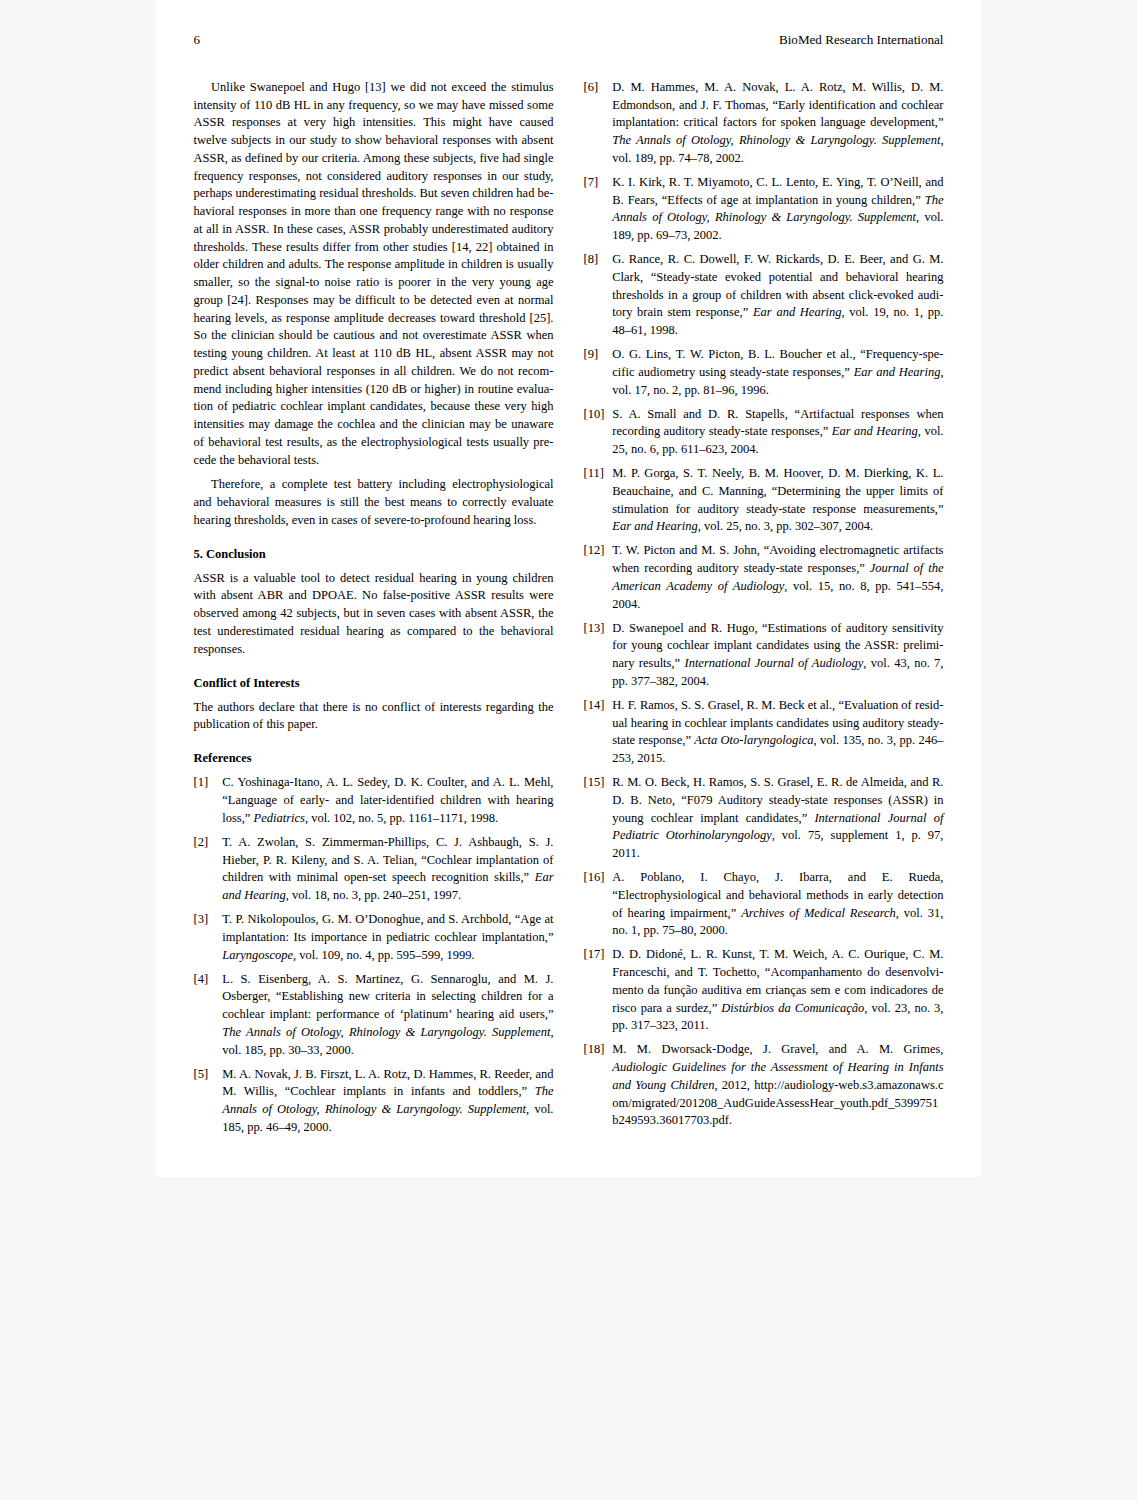6 BioMed Research International
Unlike Swanepoel and Hugo [13] we did not exceed the stimulus intensity of 110 dB HL in any frequency, so we may have missed some ASSR responses at very high intensities. This might have caused twelve subjects in our study to show behavioral responses with absent ASSR, as defined by our criteria. Among these subjects, five had single frequency responses, not considered auditory responses in our study, perhaps underestimating residual thresholds. But seven children had behavioral responses in more than one frequency range with no response at all in ASSR. In these cases, ASSR probably underestimated auditory thresholds. These results differ from other studies [14, 22] obtained in older children and adults. The response amplitude in children is usually smaller, so the signal-to noise ratio is poorer in the very young age group [24]. Responses may be difficult to be detected even at normal hearing levels, as response amplitude decreases toward threshold [25]. So the clinician should be cautious and not overestimate ASSR when testing young children. At least at 110 dB HL, absent ASSR may not predict absent behavioral responses in all children. We do not recommend including higher intensities (120 dB or higher) in routine evaluation of pediatric cochlear implant candidates, because these very high intensities may damage the cochlea and the clinician may be unaware of behavioral test results, as the electrophysiological tests usually precede the behavioral tests.
Therefore, a complete test battery including electrophysiological and behavioral measures is still the best means to correctly evaluate hearing thresholds, even in cases of severe-to-profound hearing loss.
5. Conclusion
ASSR is a valuable tool to detect residual hearing in young children with absent ABR and DPOAE. No false-positive ASSR results were observed among 42 subjects, but in seven cases with absent ASSR, the test underestimated residual hearing as compared to the behavioral responses.
Conflict of Interests
The authors declare that there is no conflict of interests regarding the publication of this paper.
References
C. Yoshinaga-Itano, A. L. Sedey, D. K. Coulter, and A. L. Mehl, “Language of early- and later-identified children with hearing loss,” Pediatrics, vol. 102, no. 5, pp. 1161–1171, 1998.
T. A. Zwolan, S. Zimmerman-Phillips, C. J. Ashbaugh, S. J. Hieber, P. R. Kileny, and S. A. Telian, “Cochlear implantation of children with minimal open-set speech recognition skills,” Ear and Hearing, vol. 18, no. 3, pp. 240–251, 1997.
T. P. Nikolopoulos, G. M. O’Donoghue, and S. Archbold, “Age at implantation: Its importance in pediatric cochlear implantation,” Laryngoscope, vol. 109, no. 4, pp. 595–599, 1999.
L. S. Eisenberg, A. S. Martinez, G. Sennaroglu, and M. J. Osberger, “Establishing new criteria in selecting children for a cochlear implant: performance of ‘platinum’ hearing aid users,” The Annals of Otology, Rhinology & Laryngology. Supplement, vol. 185, pp. 30–33, 2000.
M. A. Novak, J. B. Firszt, L. A. Rotz, D. Hammes, R. Reeder, and M. Willis, “Cochlear implants in infants and toddlers,” The Annals of Otology, Rhinology & Laryngology. Supplement, vol. 185, pp. 46–49, 2000.
D. M. Hammes, M. A. Novak, L. A. Rotz, M. Willis, D. M. Edmondson, and J. F. Thomas, “Early identification and cochlear implantation: critical factors for spoken language development,” The Annals of Otology, Rhinology & Laryngology. Supplement, vol. 189, pp. 74–78, 2002.
K. I. Kirk, R. T. Miyamoto, C. L. Lento, E. Ying, T. O’Neill, and B. Fears, “Effects of age at implantation in young children,” The Annals of Otology, Rhinology & Laryngology. Supplement, vol. 189, pp. 69–73, 2002.
G. Rance, R. C. Dowell, F. W. Rickards, D. E. Beer, and G. M. Clark, “Steady-state evoked potential and behavioral hearing thresholds in a group of children with absent click-evoked auditory brain stem response,” Ear and Hearing, vol. 19, no. 1, pp. 48–61, 1998.
O. G. Lins, T. W. Picton, B. L. Boucher et al., “Frequency-specific audiometry using steady-state responses,” Ear and Hearing, vol. 17, no. 2, pp. 81–96, 1996.
S. A. Small and D. R. Stapells, “Artifactual responses when recording auditory steady-state responses,” Ear and Hearing, vol. 25, no. 6, pp. 611–623, 2004.
M. P. Gorga, S. T. Neely, B. M. Hoover, D. M. Dierking, K. L. Beauchaine, and C. Manning, “Determining the upper limits of stimulation for auditory steady-state response measurements,” Ear and Hearing, vol. 25, no. 3, pp. 302–307, 2004.
T. W. Picton and M. S. John, “Avoiding electromagnetic artifacts when recording auditory steady-state responses,” Journal of the American Academy of Audiology, vol. 15, no. 8, pp. 541–554, 2004.
D. Swanepoel and R. Hugo, “Estimations of auditory sensitivity for young cochlear implant candidates using the ASSR: preliminary results,” International Journal of Audiology, vol. 43, no. 7, pp. 377–382, 2004.
H. F. Ramos, S. S. Grasel, R. M. Beck et al., “Evaluation of residual hearing in cochlear implants candidates using auditory steady-state response,” Acta Oto-laryngologica, vol. 135, no. 3, pp. 246–253, 2015.
R. M. O. Beck, H. Ramos, S. S. Grasel, E. R. de Almeida, and R. D. B. Neto, “F079 Auditory steady-state responses (ASSR) in young cochlear implant candidates,” International Journal of Pediatric Otorhinolaryngology, vol. 75, supplement 1, p. 97, 2011.
A. Poblano, I. Chayo, J. Ibarra, and E. Rueda, “Electrophysiological and behavioral methods in early detection of hearing impairment,” Archives of Medical Research, vol. 31, no. 1, pp. 75–80, 2000.
D. D. Didoné, L. R. Kunst, T. M. Weich, A. C. Ourique, C. M. Franceschi, and T. Tochetto, “Acompanhamento do desenvolvimento da função auditiva em crianças sem e com indicadores de risco para a surdez,” Distúrbios da Comunicação, vol. 23, no. 3, pp. 317–323, 2011.
M. M. Dworsack-Dodge, J. Gravel, and A. M. Grimes, Audiologic Guidelines for the Assessment of Hearing in Infants and Young Children, 2012, http://audiology-web.s3.amazonaws.com/migrated/201208_AudGuideAssessHear_youth.pdf_5399751b249593.36017703.pdf.